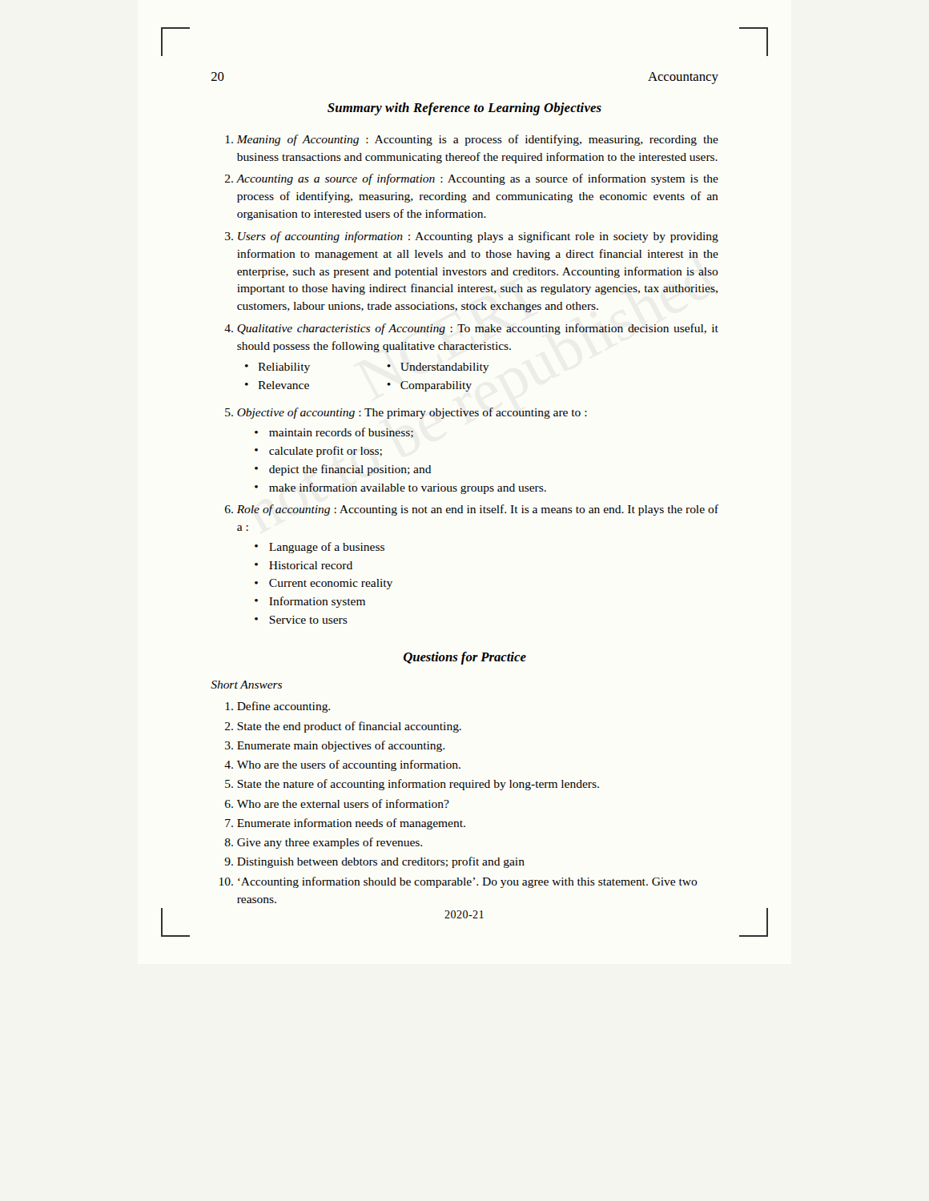NCERT not to be republished
20 Accountancy
Summary with Reference to Learning Objectives
Meaning of Accounting : Accounting is a process of identifying, measuring, recording the business transactions and communicating thereof the required information to the interested users.
Accounting as a source of information : Accounting as a source of information system is the process of identifying, measuring, recording and communicating the economic events of an organisation to interested users of the information.
Users of accounting information : Accounting plays a significant role in society by providing information to management at all levels and to those having a direct financial interest in the enterprise, such as present and potential investors and creditors. Accounting information is also important to those having indirect financial interest, such as regulatory agencies, tax authorities, customers, labour unions, trade associations, stock exchanges and others.
Qualitative characteristics of Accounting : To make accounting information decision useful, it should possess the following qualitative characteristics.
Reliability
Relevance
Understandability
Comparability
Objective of accounting : The primary objectives of accounting are to :
maintain records of business;
calculate profit or loss;
depict the financial position; and
make information available to various groups and users.
Role of accounting : Accounting is not an end in itself. It is a means to an end. It plays the role of a :
Language of a business
Historical record
Current economic reality
Information system
Service to users
Questions for Practice
Short Answers
Define accounting.
State the end product of financial accounting.
Enumerate main objectives of accounting.
Who are the users of accounting information.
State the nature of accounting information required by long-term lenders.
Who are the external users of information?
Enumerate information needs of management.
Give any three examples of revenues.
Distinguish between debtors and creditors; profit and gain
‘Accounting information should be comparable’. Do you agree with this statement. Give two reasons.
2020-21